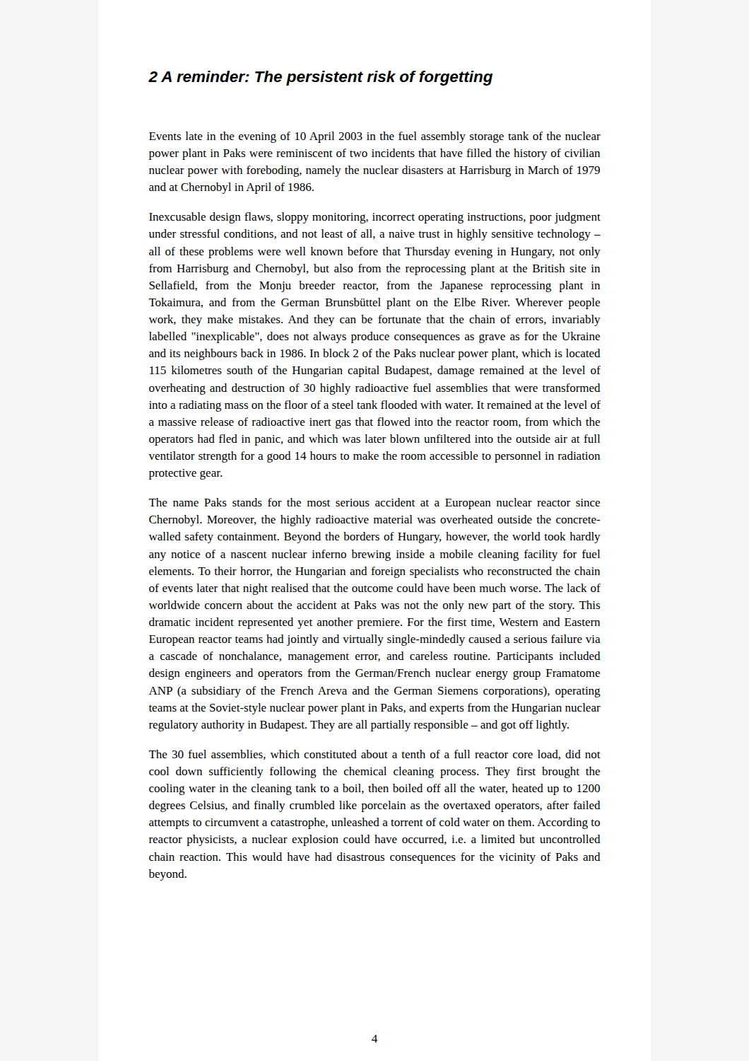2 A reminder: The persistent risk of forgetting
Events late in the evening of 10 April 2003 in the fuel assembly storage tank of the nuclear power plant in Paks were reminiscent of two incidents that have filled the history of civilian nuclear power with foreboding, namely the nuclear disasters at Harrisburg in March of 1979 and at Chernobyl in April of 1986.
Inexcusable design flaws, sloppy monitoring, incorrect operating instructions, poor judgment under stressful conditions, and not least of all, a naive trust in highly sensitive technology – all of these problems were well known before that Thursday evening in Hungary, not only from Harrisburg and Chernobyl, but also from the reprocessing plant at the British site in Sellafield, from the Monju breeder reactor, from the Japanese reprocessing plant in Tokaimura, and from the German Brunsbüttel plant on the Elbe River. Wherever people work, they make mistakes. And they can be fortunate that the chain of errors, invariably labelled "inexplicable", does not always produce consequences as grave as for the Ukraine and its neighbours back in 1986. In block 2 of the Paks nuclear power plant, which is located 115 kilometres south of the Hungarian capital Budapest, damage remained at the level of overheating and destruction of 30 highly radioactive fuel assemblies that were transformed into a radiating mass on the floor of a steel tank flooded with water. It remained at the level of a massive release of radioactive inert gas that flowed into the reactor room, from which the operators had fled in panic, and which was later blown unfiltered into the outside air at full ventilator strength for a good 14 hours to make the room accessible to personnel in radiation protective gear.
The name Paks stands for the most serious accident at a European nuclear reactor since Chernobyl. Moreover, the highly radioactive material was overheated outside the concrete-walled safety containment. Beyond the borders of Hungary, however, the world took hardly any notice of a nascent nuclear inferno brewing inside a mobile cleaning facility for fuel elements. To their horror, the Hungarian and foreign specialists who reconstructed the chain of events later that night realised that the outcome could have been much worse. The lack of worldwide concern about the accident at Paks was not the only new part of the story. This dramatic incident represented yet another premiere. For the first time, Western and Eastern European reactor teams had jointly and virtually single-mindedly caused a serious failure via a cascade of nonchalance, management error, and careless routine. Participants included design engineers and operators from the German/French nuclear energy group Framatome ANP (a subsidiary of the French Areva and the German Siemens corporations), operating teams at the Soviet-style nuclear power plant in Paks, and experts from the Hungarian nuclear regulatory authority in Budapest. They are all partially responsible – and got off lightly.
The 30 fuel assemblies, which constituted about a tenth of a full reactor core load, did not cool down sufficiently following the chemical cleaning process. They first brought the cooling water in the cleaning tank to a boil, then boiled off all the water, heated up to 1200 degrees Celsius, and finally crumbled like porcelain as the overtaxed operators, after failed attempts to circumvent a catastrophe, unleashed a torrent of cold water on them. According to reactor physicists, a nuclear explosion could have occurred, i.e. a limited but uncontrolled chain reaction. This would have had disastrous consequences for the vicinity of Paks and beyond.
4